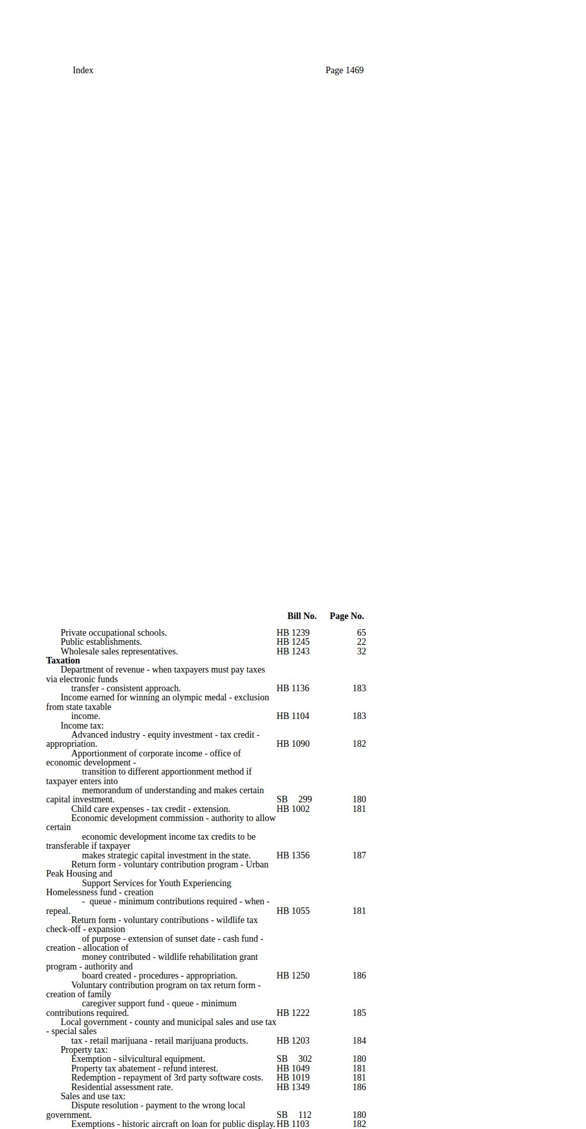Index
Page 1469
| | Bill No. | Page No. |
| --- | --- | --- |
| Private occupational schools. | HB 1239 | 65 |
| Public establishments. | HB 1245 | 22 |
| Wholesale sales representatives. | HB 1243 | 32 |
| Taxation | | |
| Department of revenue - when taxpayers must pay taxes via electronic funds | | |
| transfer - consistent approach. | HB 1136 | 183 |
| Income earned for winning an olympic medal - exclusion from state taxable | | |
| income. | HB 1104 | 183 |
| Income tax: | | |
| Advanced industry - equity investment - tax credit - appropriation. | HB 1090 | 182 |
| Apportionment of corporate income - office of economic development - | | |
| transition to different apportionment method if taxpayer enters into | | |
| memorandum of understanding and makes certain capital investment. | SB 299 | 180 |
| Child care expenses - tax credit - extension. | HB 1002 | 181 |
| Economic development commission - authority to allow certain | | |
| economic development income tax credits to be transferable if taxpayer | | |
| makes strategic capital investment in the state. | HB 1356 | 187 |
| Return form - voluntary contribution program - Urban Peak Housing and | | |
| Support Services for Youth Experiencing Homelessness fund - creation | | |
| - queue - minimum contributions required - when - repeal. | HB 1055 | 181 |
| Return form - voluntary contributions - wildlife tax check-off - expansion | | |
| of purpose - extension of sunset date - cash fund - creation - allocation of | | |
| money contributed - wildlife rehabilitation grant program - authority and | | |
| board created - procedures - appropriation. | HB 1250 | 186 |
| Voluntary contribution program on tax return form - creation of family | | |
| caregiver support fund - queue - minimum contributions required. | HB 1222 | 185 |
| Local government - county and municipal sales and use tax - special sales | | |
| tax - retail marijuana - retail marijuana products. | HB 1203 | 184 |
| Property tax: | | |
| Exemption - silvicultural equipment. | SB 302 | 180 |
| Property tax abatement - refund interest. | HB 1049 | 181 |
| Redemption - repayment of 3rd party software costs. | HB 1019 | 181 |
| Residential assessment rate. | HB 1349 | 186 |
| Sales and use tax: | | |
| Dispute resolution - payment to the wrong local government. | SB 112 | 180 |
| Exemptions - historic aircraft on loan for public display. | HB 1103 | 182 |